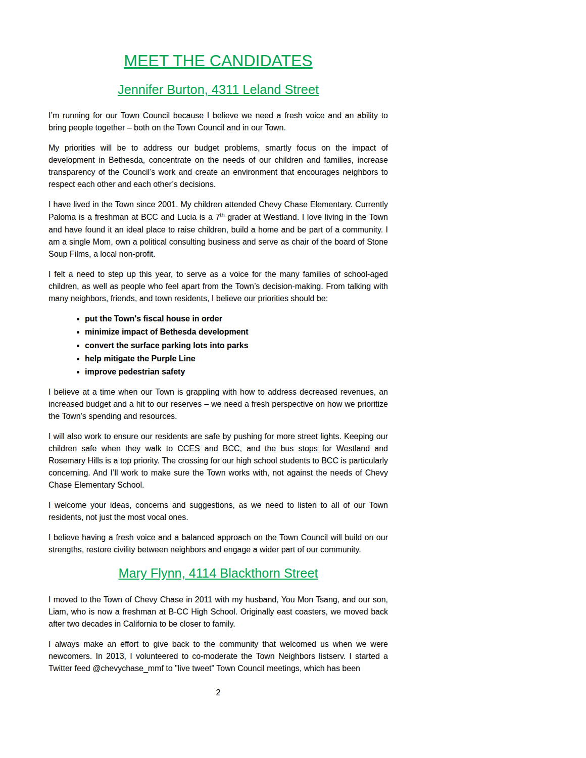MEET THE CANDIDATES
Jennifer Burton, 4311 Leland Street
I’m running for our Town Council because I believe we need a fresh voice and an ability to bring people together – both on the Town Council and in our Town.
My priorities will be to address our budget problems, smartly focus on the impact of development in Bethesda, concentrate on the needs of our children and families, increase transparency of the Council’s work and create an environment that encourages neighbors to respect each other and each other’s decisions.
I have lived in the Town since 2001. My children attended Chevy Chase Elementary. Currently Paloma is a freshman at BCC and Lucia is a 7th grader at Westland. I love living in the Town and have found it an ideal place to raise children, build a home and be part of a community. I am a single Mom, own a political consulting business and serve as chair of the board of Stone Soup Films, a local non-profit.
I felt a need to step up this year, to serve as a voice for the many families of school-aged children, as well as people who feel apart from the Town’s decision-making. From talking with many neighbors, friends, and town residents, I believe our priorities should be:
put the Town's fiscal house in order
minimize impact of Bethesda development
convert the surface parking lots into parks
help mitigate the Purple Line
improve pedestrian safety
I believe at a time when our Town is grappling with how to address decreased revenues, an increased budget and a hit to our reserves – we need a fresh perspective on how we prioritize the Town's spending and resources.
I will also work to ensure our residents are safe by pushing for more street lights. Keeping our children safe when they walk to CCES and BCC, and the bus stops for Westland and Rosemary Hills is a top priority. The crossing for our high school students to BCC is particularly concerning. And I’ll work to make sure the Town works with, not against the needs of Chevy Chase Elementary School.
I welcome your ideas, concerns and suggestions, as we need to listen to all of our Town residents, not just the most vocal ones.
I believe having a fresh voice and a balanced approach on the Town Council will build on our strengths, restore civility between neighbors and engage a wider part of our community.
Mary Flynn, 4114 Blackthorn Street
I moved to the Town of Chevy Chase in 2011 with my husband, You Mon Tsang, and our son, Liam, who is now a freshman at B-CC High School. Originally east coasters, we moved back after two decades in California to be closer to family.
I always make an effort to give back to the community that welcomed us when we were newcomers. In 2013, I volunteered to co-moderate the Town Neighbors listserv. I started a Twitter feed @chevychase_mmf to "live tweet" Town Council meetings, which has been
2